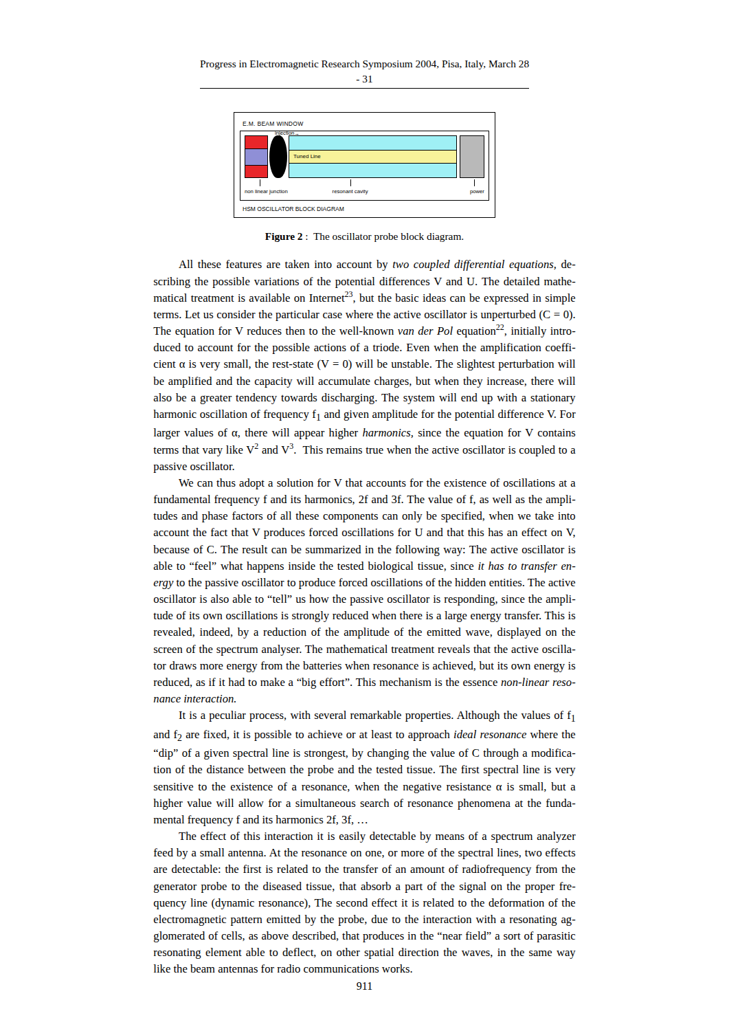Progress in Electromagnetic Research Symposium 2004, Pisa, Italy, March 28 - 31
E.M. BEAM WINDOW
injection→
Tuned Line
non linear junction resonant cavity power
HSM OSCILLATOR BLOCK DIAGRAM
Figure 2 : The oscillator probe block diagram.
All these features are taken into account by two coupled differential equations, describing the possible variations of the potential differences V and U. The detailed mathematical treatment is available on Internet23, but the basic ideas can be expressed in simple terms. Let us consider the particular case where the active oscillator is unperturbed (C = 0). The equation for V reduces then to the well-known van der Pol equation22, initially introduced to account for the possible actions of a triode. Even when the amplification coefficient α is very small, the rest-state (V = 0) will be unstable. The slightest perturbation will be amplified and the capacity will accumulate charges, but when they increase, there will also be a greater tendency towards discharging. The system will end up with a stationary harmonic oscillation of frequency f1 and given amplitude for the potential difference V. For larger values of α, there will appear higher harmonics, since the equation for V contains terms that vary like V2 and V3. This remains true when the active oscillator is coupled to a passive oscillator.
We can thus adopt a solution for V that accounts for the existence of oscillations at a fundamental frequency f and its harmonics, 2f and 3f. The value of f, as well as the amplitudes and phase factors of all these components can only be specified, when we take into account the fact that V produces forced oscillations for U and that this has an effect on V, because of C. The result can be summarized in the following way: The active oscillator is able to “feel” what happens inside the tested biological tissue, since it has to transfer energy to the passive oscillator to produce forced oscillations of the hidden entities. The active oscillator is also able to “tell” us how the passive oscillator is responding, since the amplitude of its own oscillations is strongly reduced when there is a large energy transfer. This is revealed, indeed, by a reduction of the amplitude of the emitted wave, displayed on the screen of the spectrum analyser. The mathematical treatment reveals that the active oscillator draws more energy from the batteries when resonance is achieved, but its own energy is reduced, as if it had to make a “big effort”. This mechanism is the essence non-linear resonance interaction.
It is a peculiar process, with several remarkable properties. Although the values of f1 and f2 are fixed, it is possible to achieve or at least to approach ideal resonance where the “dip” of a given spectral line is strongest, by changing the value of C through a modification of the distance between the probe and the tested tissue. The first spectral line is very sensitive to the existence of a resonance, when the negative resistance α is small, but a higher value will allow for a simultaneous search of resonance phenomena at the fundamental frequency f and its harmonics 2f, 3f, …
The effect of this interaction it is easily detectable by means of a spectrum analyzer feed by a small antenna. At the resonance on one, or more of the spectral lines, two effects are detectable: the first is related to the transfer of an amount of radiofrequency from the generator probe to the diseased tissue, that absorb a part of the signal on the proper frequency line (dynamic resonance), The second effect it is related to the deformation of the electromagnetic pattern emitted by the probe, due to the interaction with a resonating agglomerated of cells, as above described, that produces in the “near field” a sort of parasitic resonating element able to deflect, on other spatial direction the waves, in the same way like the beam antennas for radio communications works.
911